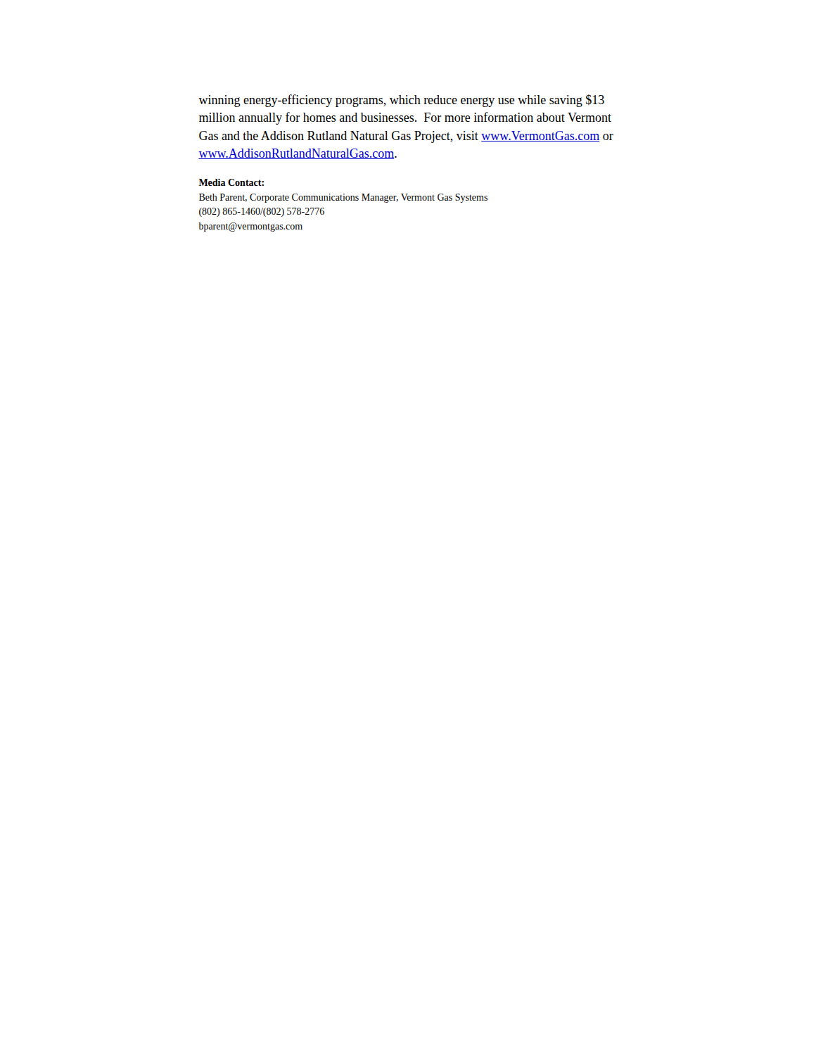winning energy-efficiency programs, which reduce energy use while saving $13 million annually for homes and businesses. For more information about Vermont Gas and the Addison Rutland Natural Gas Project, visit www.VermontGas.com or www.AddisonRutlandNaturalGas.com.
Media Contact:
Beth Parent, Corporate Communications Manager, Vermont Gas Systems (802) 865-1460/(802) 578-2776 bparent@vermontgas.com